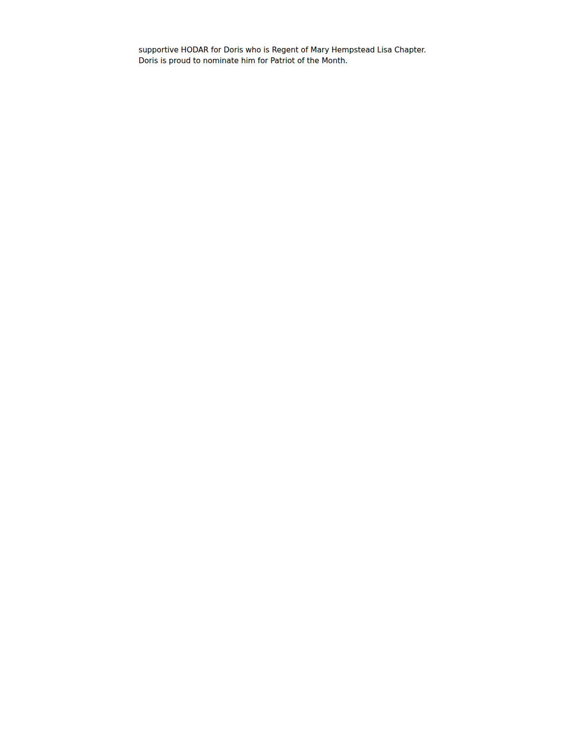supportive HODAR for Doris who is Regent of Mary Hempstead Lisa Chapter. Doris is proud to nominate him for Patriot of the Month.